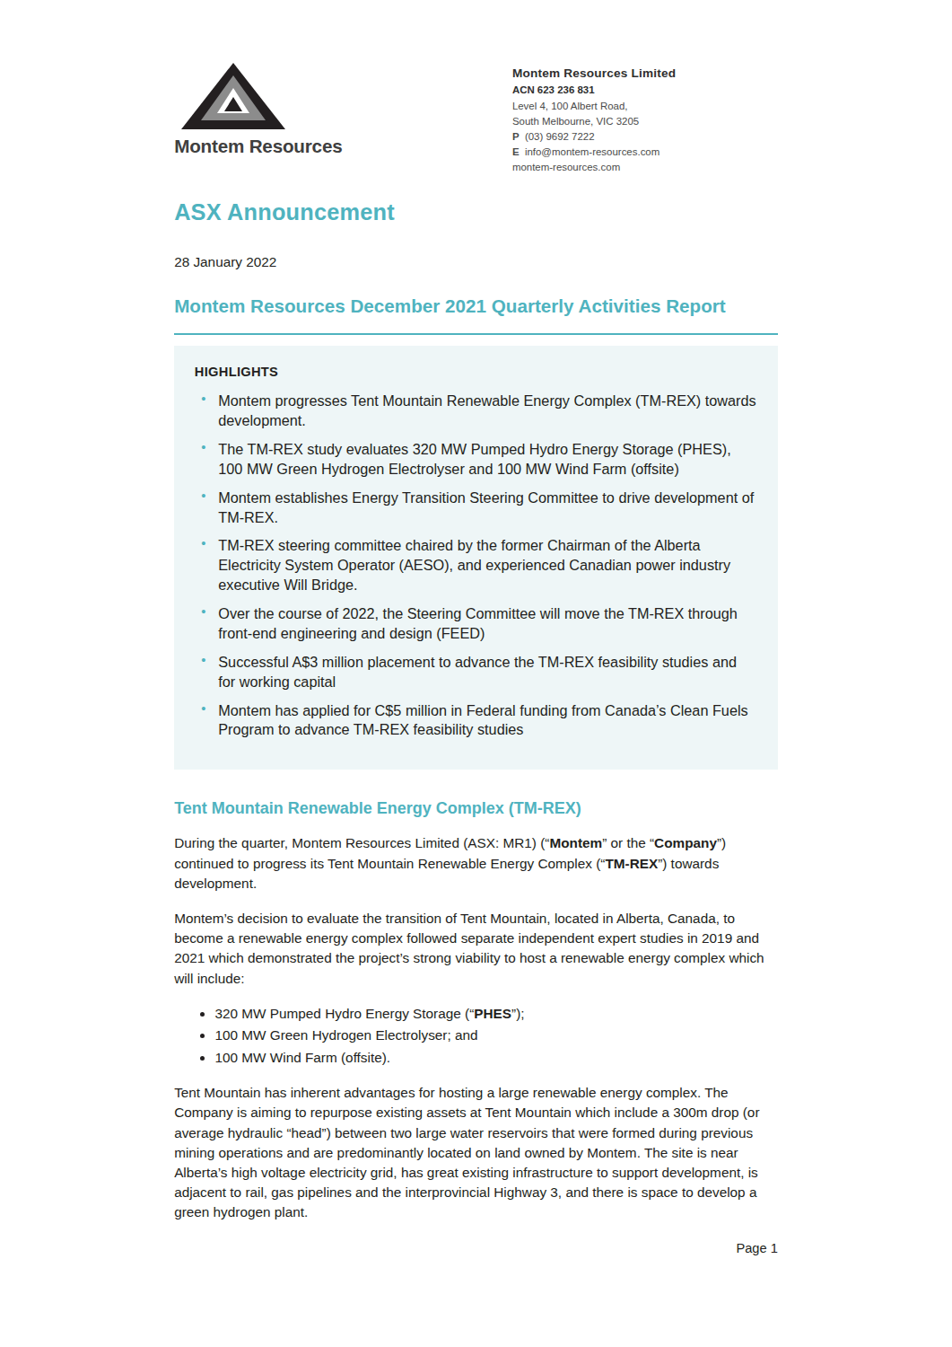Montem Resources
Montem Resources Limited
ACN 623 236 831
Level 4, 100 Albert Road,
South Melbourne, VIC 3205
P (03) 9692 7222
E info@montem-resources.com
montem-resources.com
ASX Announcement
28 January 2022
Montem Resources December 2021 Quarterly Activities Report
HIGHLIGHTS
Montem progresses Tent Mountain Renewable Energy Complex (TM-REX) towards development.
The TM-REX study evaluates 320 MW Pumped Hydro Energy Storage (PHES), 100 MW Green Hydrogen Electrolyser and 100 MW Wind Farm (offsite)
Montem establishes Energy Transition Steering Committee to drive development of TM-REX.
TM-REX steering committee chaired by the former Chairman of the Alberta Electricity System Operator (AESO), and experienced Canadian power industry executive Will Bridge.
Over the course of 2022, the Steering Committee will move the TM-REX through front-end engineering and design (FEED)
Successful A$3 million placement to advance the TM-REX feasibility studies and for working capital
Montem has applied for C$5 million in Federal funding from Canada’s Clean Fuels Program to advance TM-REX feasibility studies
Tent Mountain Renewable Energy Complex (TM-REX)
During the quarter, Montem Resources Limited (ASX: MR1) (“Montem” or the “Company”) continued to progress its Tent Mountain Renewable Energy Complex (“TM-REX”) towards development.
Montem’s decision to evaluate the transition of Tent Mountain, located in Alberta, Canada, to become a renewable energy complex followed separate independent expert studies in 2019 and 2021 which demonstrated the project’s strong viability to host a renewable energy complex which will include:
320 MW Pumped Hydro Energy Storage (“PHES”);
100 MW Green Hydrogen Electrolyser; and
100 MW Wind Farm (offsite).
Tent Mountain has inherent advantages for hosting a large renewable energy complex. The Company is aiming to repurpose existing assets at Tent Mountain which include a 300m drop (or average hydraulic “head”) between two large water reservoirs that were formed during previous mining operations and are predominantly located on land owned by Montem. The site is near Alberta’s high voltage electricity grid, has great existing infrastructure to support development, is adjacent to rail, gas pipelines and the interprovincial Highway 3, and there is space to develop a green hydrogen plant.
Page 1